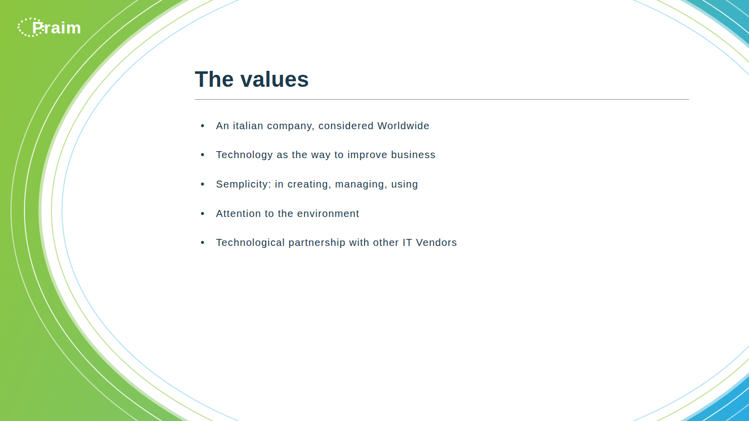Praim
The values
An italian company, considered Worldwide
Technology as the way to improve business
Semplicity: in creating, managing, using
Attention to the environment
Technological partnership with other IT Vendors